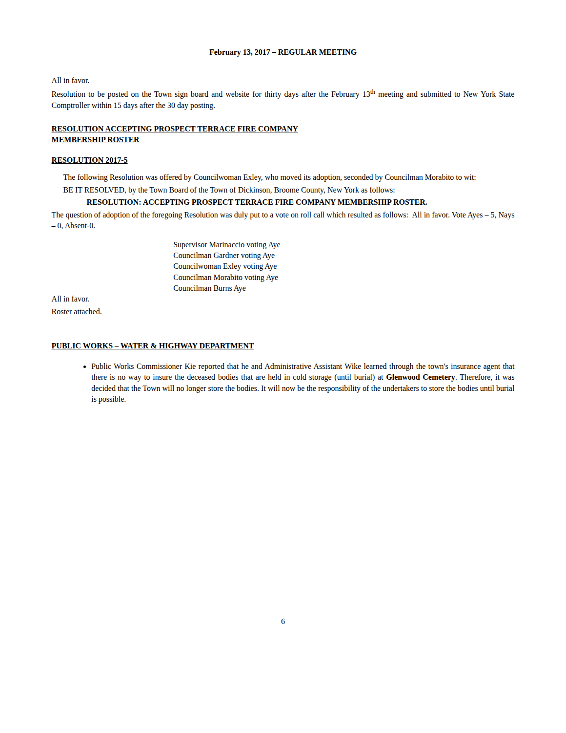February 13, 2017 – REGULAR MEETING
All in favor.
Resolution to be posted on the Town sign board and website for thirty days after the February 13th meeting and submitted to New York State Comptroller within 15 days after the 30 day posting.
RESOLUTION ACCEPTING PROSPECT TERRACE FIRE COMPANY
MEMBERSHIP ROSTER
RESOLUTION 2017-5
The following Resolution was offered by Councilwoman Exley, who moved its adoption, seconded by Councilman Morabito to wit:
BE IT RESOLVED, by the Town Board of the Town of Dickinson, Broome County, New York as follows:
RESOLUTION: ACCEPTING PROSPECT TERRACE FIRE COMPANY MEMBERSHIP ROSTER.
The question of adoption of the foregoing Resolution was duly put to a vote on roll call which resulted as follows: All in favor. Vote Ayes – 5, Nays – 0, Absent-0.
Supervisor Marinaccio voting Aye
Councilman Gardner voting Aye
Councilwoman Exley voting Aye
Councilman Morabito voting Aye
Councilman Burns Aye
All in favor.
Roster attached.
PUBLIC WORKS – WATER & HIGHWAY DEPARTMENT
Public Works Commissioner Kie reported that he and Administrative Assistant Wike learned through the town's insurance agent that there is no way to insure the deceased bodies that are held in cold storage (until burial) at Glenwood Cemetery. Therefore, it was decided that the Town will no longer store the bodies. It will now be the responsibility of the undertakers to store the bodies until burial is possible.
6